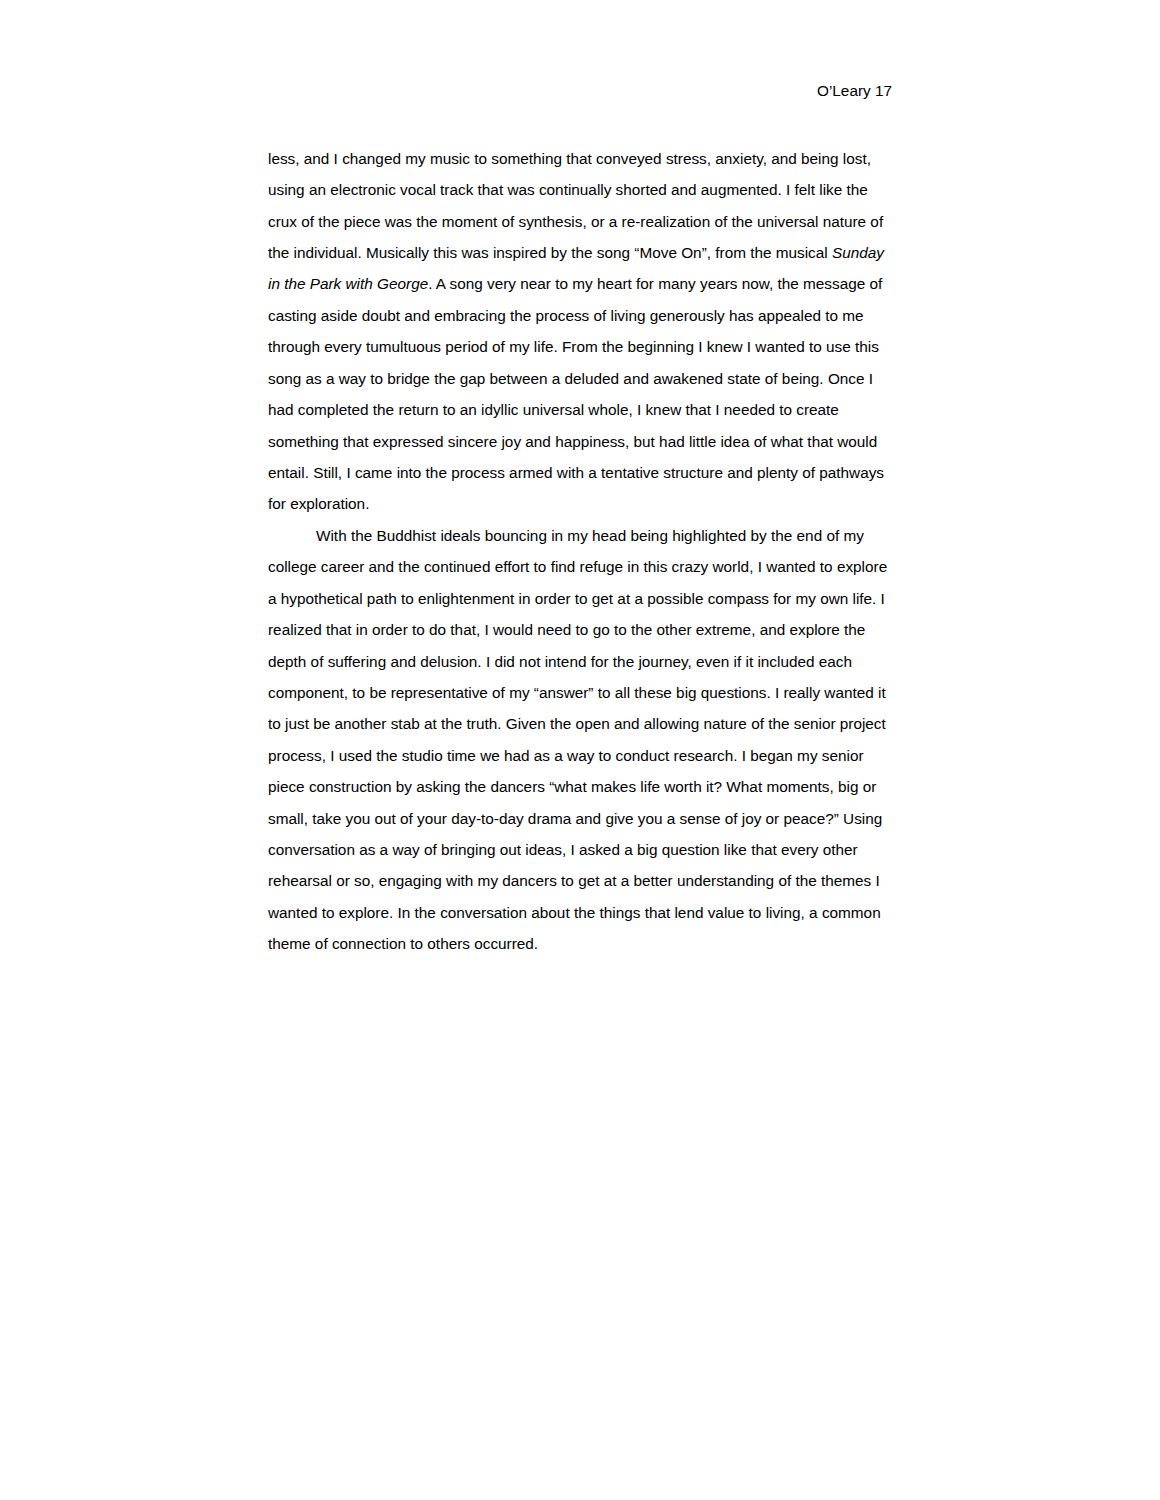O’Leary 17
less, and I changed my music to something that conveyed stress, anxiety, and being lost, using an electronic vocal track that was continually shorted and augmented. I felt like the crux of the piece was the moment of synthesis, or a re-realization of the universal nature of the individual. Musically this was inspired by the song “Move On”, from the musical Sunday in the Park with George. A song very near to my heart for many years now, the message of casting aside doubt and embracing the process of living generously has appealed to me through every tumultuous period of my life. From the beginning I knew I wanted to use this song as a way to bridge the gap between a deluded and awakened state of being. Once I had completed the return to an idyllic universal whole, I knew that I needed to create something that expressed sincere joy and happiness, but had little idea of what that would entail. Still, I came into the process armed with a tentative structure and plenty of pathways for exploration.
With the Buddhist ideals bouncing in my head being highlighted by the end of my college career and the continued effort to find refuge in this crazy world, I wanted to explore a hypothetical path to enlightenment in order to get at a possible compass for my own life. I realized that in order to do that, I would need to go to the other extreme, and explore the depth of suffering and delusion. I did not intend for the journey, even if it included each component, to be representative of my “answer” to all these big questions. I really wanted it to just be another stab at the truth. Given the open and allowing nature of the senior project process, I used the studio time we had as a way to conduct research. I began my senior piece construction by asking the dancers “what makes life worth it? What moments, big or small, take you out of your day-to-day drama and give you a sense of joy or peace?” Using conversation as a way of bringing out ideas, I asked a big question like that every other rehearsal or so, engaging with my dancers to get at a better understanding of the themes I wanted to explore. In the conversation about the things that lend value to living, a common theme of connection to others occurred.